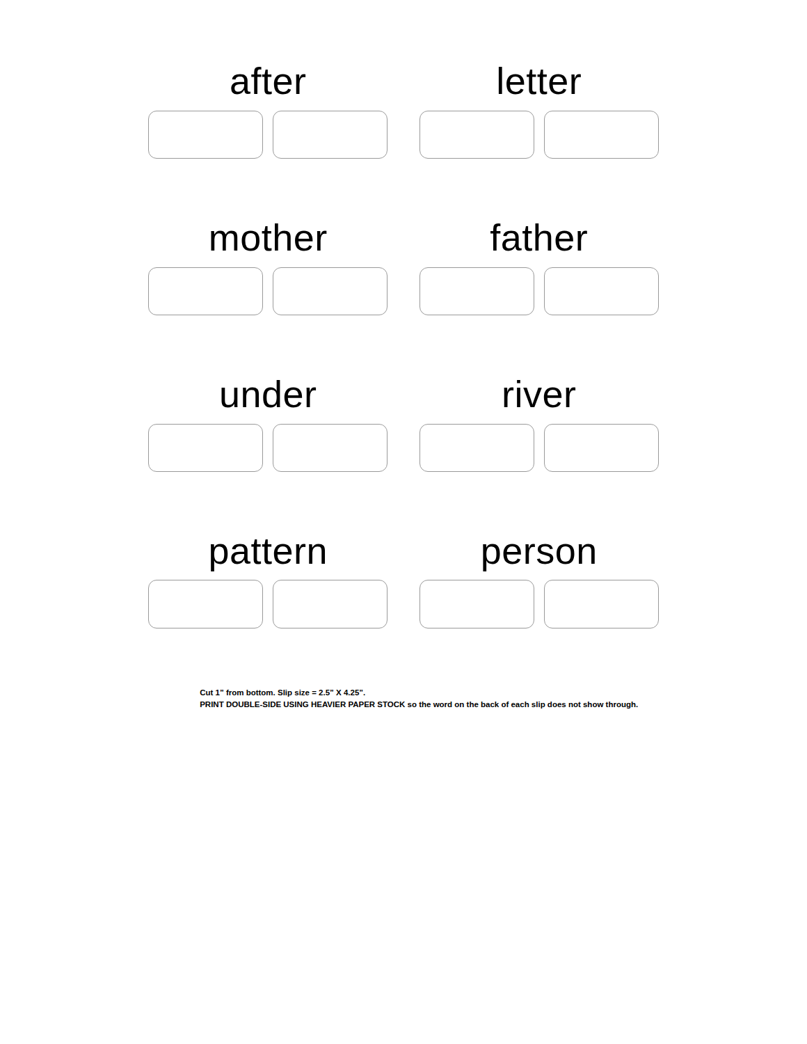after
letter
mother
father
under
river
pattern
person
Cut 1” from bottom. Slip size = 2.5” X 4.25”.
PRINT DOUBLE-SIDE USING HEAVIER PAPER STOCK so the word on the back of each slip does not show through.